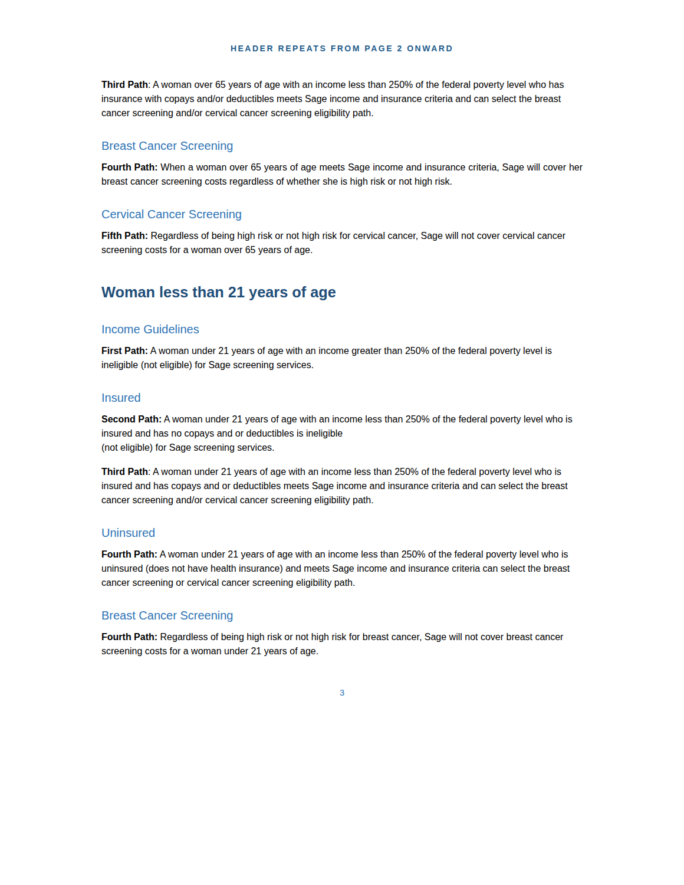HEADER REPEATS FROM PAGE 2 ONWARD
Third Path: A woman over 65 years of age with an income less than 250% of the federal poverty level who has insurance with copays and/or deductibles meets Sage income and insurance criteria and can select the breast cancer screening and/or cervical cancer screening eligibility path.
Breast Cancer Screening
Fourth Path: When a woman over 65 years of age meets Sage income and insurance criteria, Sage will cover her breast cancer screening costs regardless of whether she is high risk or not high risk.
Cervical Cancer Screening
Fifth Path: Regardless of being high risk or not high risk for cervical cancer, Sage will not cover cervical cancer screening costs for a woman over 65 years of age.
Woman less than 21 years of age
Income Guidelines
First Path: A woman under 21 years of age with an income greater than 250% of the federal poverty level is ineligible (not eligible) for Sage screening services.
Insured
Second Path: A woman under 21 years of age with an income less than 250% of the federal poverty level who is insured and has no copays and or deductibles is ineligible
(not eligible) for Sage screening services.
Third Path: A woman under 21 years of age with an income less than 250% of the federal poverty level who is insured and has copays and or deductibles meets Sage income and insurance criteria and can select the breast cancer screening and/or cervical cancer screening eligibility path.
Uninsured
Fourth Path: A woman under 21 years of age with an income less than 250% of the federal poverty level who is uninsured (does not have health insurance) and meets Sage income and insurance criteria can select the breast cancer screening or cervical cancer screening eligibility path.
Breast Cancer Screening
Fourth Path: Regardless of being high risk or not high risk for breast cancer, Sage will not cover breast cancer screening costs for a woman under 21 years of age.
3